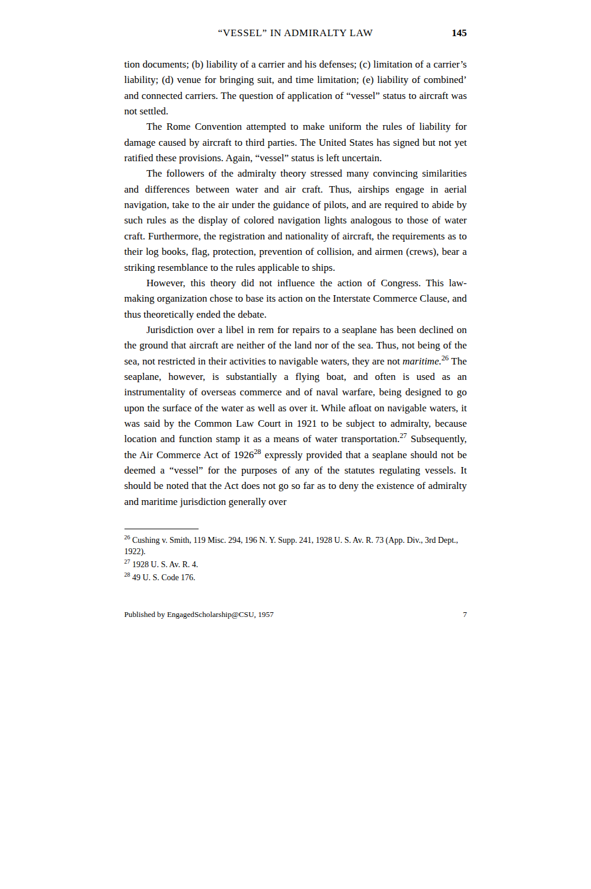“VESSEL” IN ADMIRALTY LAW 145
tion documents; (b) liability of a carrier and his defenses; (c) limitation of a carrier’s liability; (d) venue for bringing suit, and time limitation; (e) liability of combined’ and connected carriers. The question of application of “vessel” status to aircraft was not settled.
The Rome Convention attempted to make uniform the rules of liability for damage caused by aircraft to third parties. The United States has signed but not yet ratified these provisions. Again, “vessel” status is left uncertain.
The followers of the admiralty theory stressed many convincing similarities and differences between water and air craft. Thus, airships engage in aerial navigation, take to the air under the guidance of pilots, and are required to abide by such rules as the display of colored navigation lights analogous to those of water craft. Furthermore, the registration and nationality of aircraft, the requirements as to their log books, flag, protection, prevention of collision, and airmen (crews), bear a striking resemblance to the rules applicable to ships.
However, this theory did not influence the action of Congress. This law-making organization chose to base its action on the Interstate Commerce Clause, and thus theoretically ended the debate.
Jurisdiction over a libel in rem for repairs to a seaplane has been declined on the ground that aircraft are neither of the land nor of the sea. Thus, not being of the sea, not restricted in their activities to navigable waters, they are not maritime.26 The seaplane, however, is substantially a flying boat, and often is used as an instrumentality of overseas commerce and of naval warfare, being designed to go upon the surface of the water as well as over it. While afloat on navigable waters, it was said by the Common Law Court in 1921 to be subject to admiralty, because location and function stamp it as a means of water transportation.27 Subsequently, the Air Commerce Act of 192628 expressly provided that a seaplane should not be deemed a “vessel” for the purposes of any of the statutes regulating vessels. It should be noted that the Act does not go so far as to deny the existence of admiralty and maritime jurisdiction generally over
26 Cushing v. Smith, 119 Misc. 294, 196 N. Y. Supp. 241, 1928 U. S. Av. R. 73 (App. Div., 3rd Dept., 1922).
27 1928 U. S. Av. R. 4.
28 49 U. S. Code 176.
Published by EngagedScholarship@CSU, 1957 7